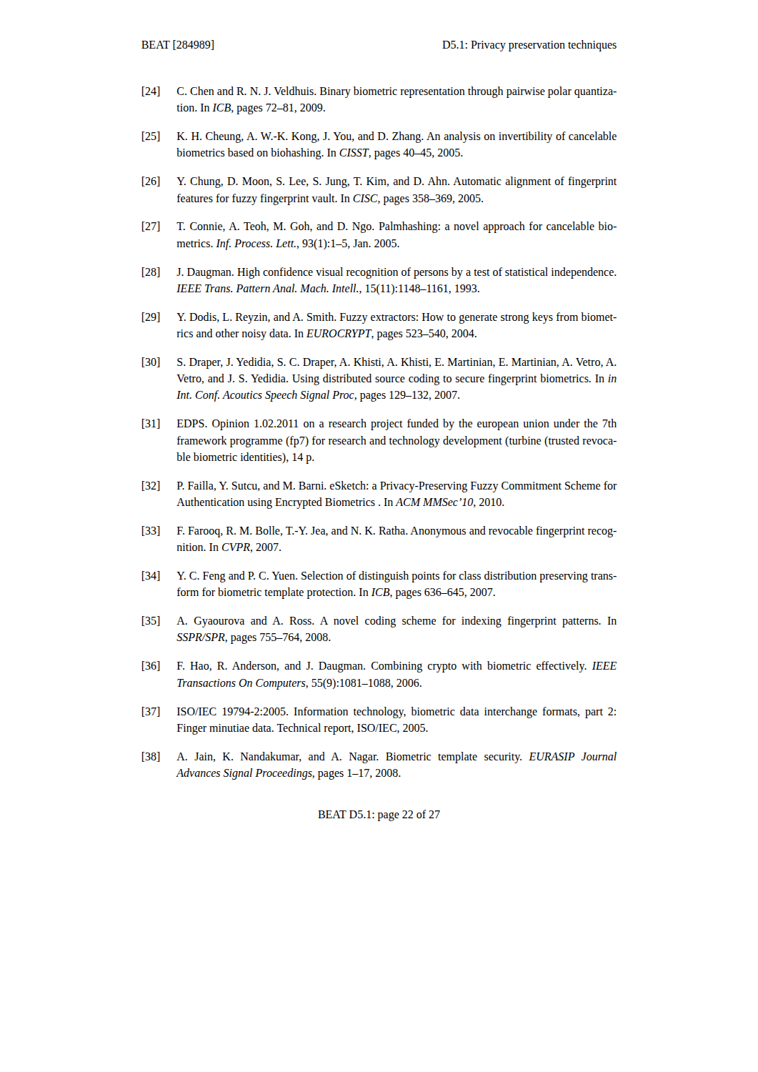BEAT [284989]
D5.1: Privacy preservation techniques
[24] C. Chen and R. N. J. Veldhuis. Binary biometric representation through pairwise polar quantization. In ICB, pages 72–81, 2009.
[25] K. H. Cheung, A. W.-K. Kong, J. You, and D. Zhang. An analysis on invertibility of cancelable biometrics based on biohashing. In CISST, pages 40–45, 2005.
[26] Y. Chung, D. Moon, S. Lee, S. Jung, T. Kim, and D. Ahn. Automatic alignment of fingerprint features for fuzzy fingerprint vault. In CISC, pages 358–369, 2005.
[27] T. Connie, A. Teoh, M. Goh, and D. Ngo. Palmhashing: a novel approach for cancelable biometrics. Inf. Process. Lett., 93(1):1–5, Jan. 2005.
[28] J. Daugman. High confidence visual recognition of persons by a test of statistical independence. IEEE Trans. Pattern Anal. Mach. Intell., 15(11):1148–1161, 1993.
[29] Y. Dodis, L. Reyzin, and A. Smith. Fuzzy extractors: How to generate strong keys from biometrics and other noisy data. In EUROCRYPT, pages 523–540, 2004.
[30] S. Draper, J. Yedidia, S. C. Draper, A. Khisti, A. Khisti, E. Martinian, E. Martinian, A. Vetro, A. Vetro, and J. S. Yedidia. Using distributed source coding to secure fingerprint biometrics. In in Int. Conf. Acoutics Speech Signal Proc, pages 129–132, 2007.
[31] EDPS. Opinion 1.02.2011 on a research project funded by the european union under the 7th framework programme (fp7) for research and technology development (turbine (trusted revocable biometric identities), 14 p.
[32] P. Failla, Y. Sutcu, and M. Barni. eSketch: a Privacy-Preserving Fuzzy Commitment Scheme for Authentication using Encrypted Biometrics . In ACM MMSec’10, 2010.
[33] F. Farooq, R. M. Bolle, T.-Y. Jea, and N. K. Ratha. Anonymous and revocable fingerprint recognition. In CVPR, 2007.
[34] Y. C. Feng and P. C. Yuen. Selection of distinguish points for class distribution preserving transform for biometric template protection. In ICB, pages 636–645, 2007.
[35] A. Gyaourova and A. Ross. A novel coding scheme for indexing fingerprint patterns. In SSPR/SPR, pages 755–764, 2008.
[36] F. Hao, R. Anderson, and J. Daugman. Combining crypto with biometric effectively. IEEE Transactions On Computers, 55(9):1081–1088, 2006.
[37] ISO/IEC 19794-2:2005. Information technology, biometric data interchange formats, part 2: Finger minutiae data. Technical report, ISO/IEC, 2005.
[38] A. Jain, K. Nandakumar, and A. Nagar. Biometric template security. EURASIP Journal Advances Signal Proceedings, pages 1–17, 2008.
BEAT D5.1: page 22 of 27